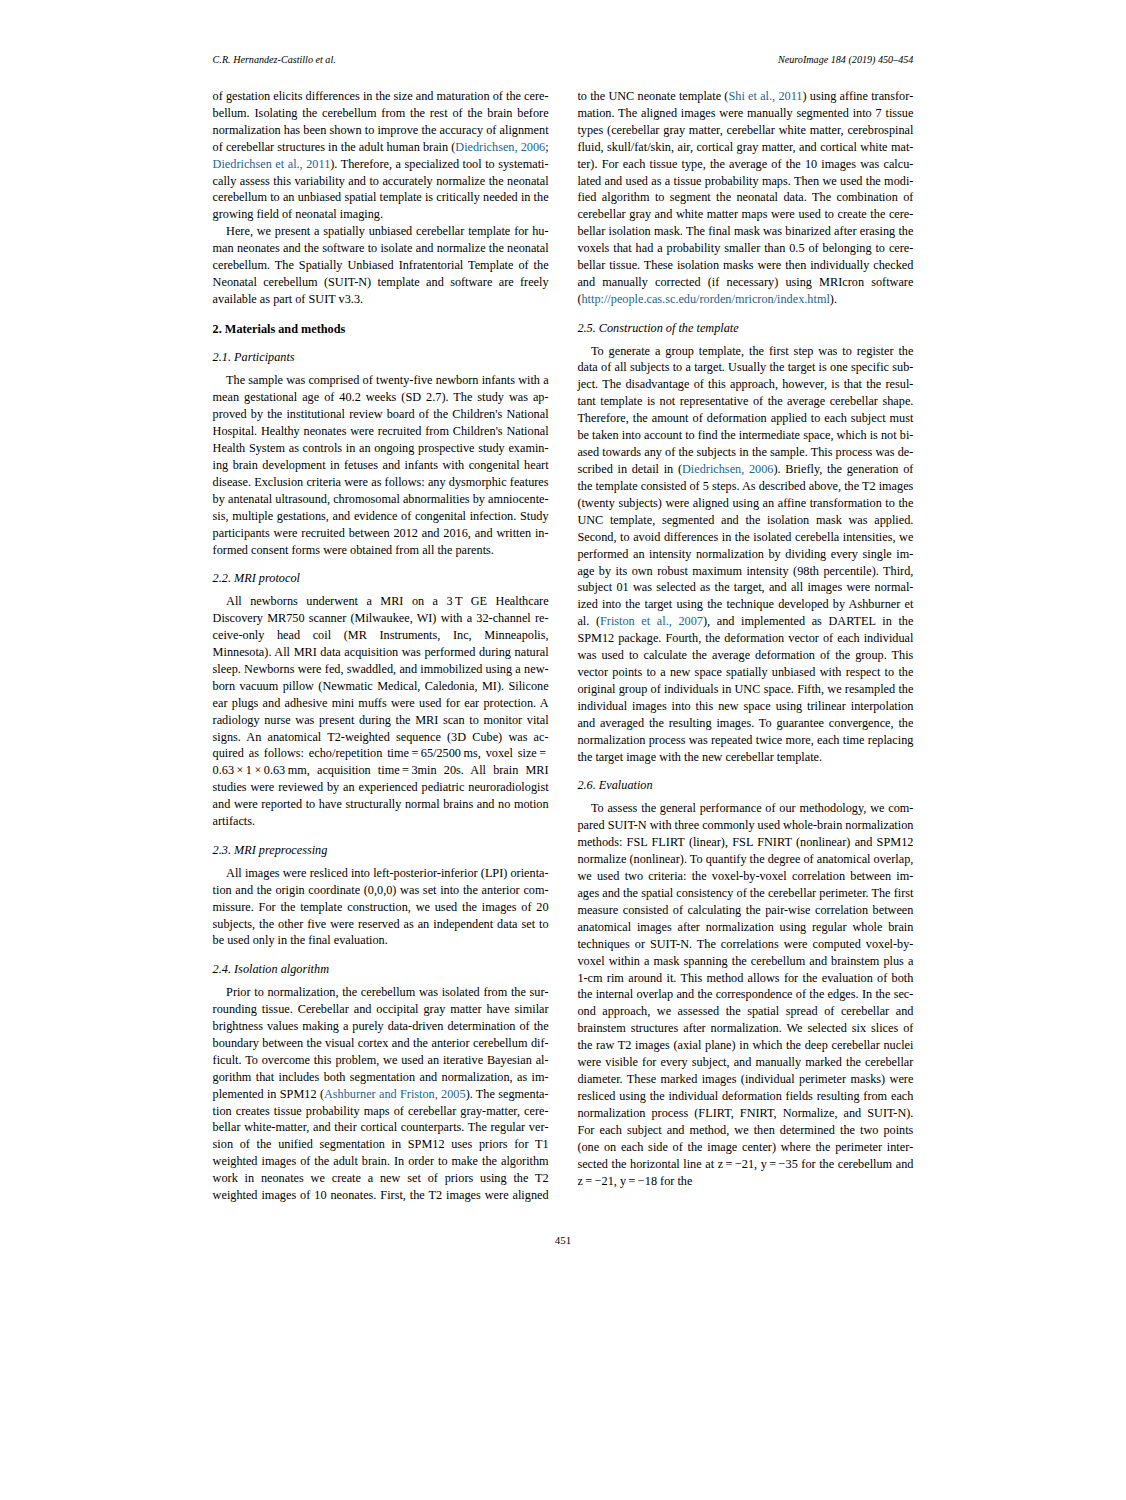C.R. Hernandez-Castillo et al.
NeuroImage 184 (2019) 450–454
of gestation elicits differences in the size and maturation of the cerebellum. Isolating the cerebellum from the rest of the brain before normalization has been shown to improve the accuracy of alignment of cerebellar structures in the adult human brain (Diedrichsen, 2006; Diedrichsen et al., 2011). Therefore, a specialized tool to systematically assess this variability and to accurately normalize the neonatal cerebellum to an unbiased spatial template is critically needed in the growing field of neonatal imaging.
Here, we present a spatially unbiased cerebellar template for human neonates and the software to isolate and normalize the neonatal cerebellum. The Spatially Unbiased Infratentorial Template of the Neonatal cerebellum (SUIT-N) template and software are freely available as part of SUIT v3.3.
2. Materials and methods
2.1. Participants
The sample was comprised of twenty-five newborn infants with a mean gestational age of 40.2 weeks (SD 2.7). The study was approved by the institutional review board of the Children's National Hospital. Healthy neonates were recruited from Children's National Health System as controls in an ongoing prospective study examining brain development in fetuses and infants with congenital heart disease. Exclusion criteria were as follows: any dysmorphic features by antenatal ultrasound, chromosomal abnormalities by amniocentesis, multiple gestations, and evidence of congenital infection. Study participants were recruited between 2012 and 2016, and written informed consent forms were obtained from all the parents.
2.2. MRI protocol
All newborns underwent a MRI on a 3 T GE Healthcare Discovery MR750 scanner (Milwaukee, WI) with a 32-channel receive-only head coil (MR Instruments, Inc, Minneapolis, Minnesota). All MRI data acquisition was performed during natural sleep. Newborns were fed, swaddled, and immobilized using a newborn vacuum pillow (Newmatic Medical, Caledonia, MI). Silicone ear plugs and adhesive mini muffs were used for ear protection. A radiology nurse was present during the MRI scan to monitor vital signs. An anatomical T2-weighted sequence (3D Cube) was acquired as follows: echo/repetition time = 65/2500 ms, voxel size = 0.63 × 1 × 0.63 mm, acquisition time = 3min 20s. All brain MRI studies were reviewed by an experienced pediatric neuroradiologist and were reported to have structurally normal brains and no motion artifacts.
2.3. MRI preprocessing
All images were resliced into left-posterior-inferior (LPI) orientation and the origin coordinate (0,0,0) was set into the anterior commissure. For the template construction, we used the images of 20 subjects, the other five were reserved as an independent data set to be used only in the final evaluation.
2.4. Isolation algorithm
Prior to normalization, the cerebellum was isolated from the surrounding tissue. Cerebellar and occipital gray matter have similar brightness values making a purely data-driven determination of the boundary between the visual cortex and the anterior cerebellum difficult. To overcome this problem, we used an iterative Bayesian algorithm that includes both segmentation and normalization, as implemented in SPM12 (Ashburner and Friston, 2005). The segmentation creates tissue probability maps of cerebellar gray-matter, cerebellar white-matter, and their cortical counterparts. The regular version of the unified segmentation in SPM12 uses priors for T1 weighted images of the adult brain. In order to make the algorithm work in neonates we create a new set of priors using the T2 weighted images of 10 neonates. First, the T2 images were aligned to the UNC neonate template (Shi et al., 2011) using affine transformation. The aligned images were manually segmented into 7 tissue types (cerebellar gray matter, cerebellar white matter, cerebrospinal fluid, skull/fat/skin, air, cortical gray matter, and cortical white matter). For each tissue type, the average of the 10 images was calculated and used as a tissue probability maps. Then we used the modified algorithm to segment the neonatal data. The combination of cerebellar gray and white matter maps were used to create the cerebellar isolation mask. The final mask was binarized after erasing the voxels that had a probability smaller than 0.5 of belonging to cerebellar tissue. These isolation masks were then individually checked and manually corrected (if necessary) using MRIcron software (http://people.cas.sc.edu/rorden/mricron/index.html).
2.5. Construction of the template
To generate a group template, the first step was to register the data of all subjects to a target. Usually the target is one specific subject. The disadvantage of this approach, however, is that the resultant template is not representative of the average cerebellar shape. Therefore, the amount of deformation applied to each subject must be taken into account to find the intermediate space, which is not biased towards any of the subjects in the sample. This process was described in detail in (Diedrichsen, 2006). Briefly, the generation of the template consisted of 5 steps. As described above, the T2 images (twenty subjects) were aligned using an affine transformation to the UNC template, segmented and the isolation mask was applied. Second, to avoid differences in the isolated cerebella intensities, we performed an intensity normalization by dividing every single image by its own robust maximum intensity (98th percentile). Third, subject 01 was selected as the target, and all images were normalized into the target using the technique developed by Ashburner et al. (Friston et al., 2007), and implemented as DARTEL in the SPM12 package. Fourth, the deformation vector of each individual was used to calculate the average deformation of the group. This vector points to a new space spatially unbiased with respect to the original group of individuals in UNC space. Fifth, we resampled the individual images into this new space using trilinear interpolation and averaged the resulting images. To guarantee convergence, the normalization process was repeated twice more, each time replacing the target image with the new cerebellar template.
2.6. Evaluation
To assess the general performance of our methodology, we compared SUIT-N with three commonly used whole-brain normalization methods: FSL FLIRT (linear), FSL FNIRT (nonlinear) and SPM12 normalize (nonlinear). To quantify the degree of anatomical overlap, we used two criteria: the voxel-by-voxel correlation between images and the spatial consistency of the cerebellar perimeter. The first measure consisted of calculating the pair-wise correlation between anatomical images after normalization using regular whole brain techniques or SUIT-N. The correlations were computed voxel-by-voxel within a mask spanning the cerebellum and brainstem plus a 1-cm rim around it. This method allows for the evaluation of both the internal overlap and the correspondence of the edges. In the second approach, we assessed the spatial spread of cerebellar and brainstem structures after normalization. We selected six slices of the raw T2 images (axial plane) in which the deep cerebellar nuclei were visible for every subject, and manually marked the cerebellar diameter. These marked images (individual perimeter masks) were resliced using the individual deformation fields resulting from each normalization process (FLIRT, FNIRT, Normalize, and SUIT-N). For each subject and method, we then determined the two points (one on each side of the image center) where the perimeter intersected the horizontal line at z = −21, y = −35 for the cerebellum and z = −21, y = −18 for the
451